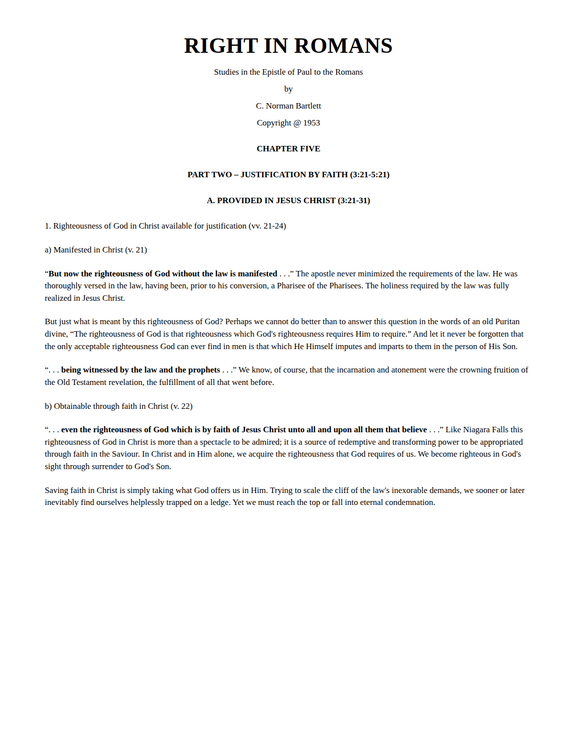RIGHT IN ROMANS
Studies in the Epistle of Paul to the Romans
by
C. Norman Bartlett
Copyright @ 1953
CHAPTER FIVE
PART TWO – JUSTIFICATION BY FAITH (3:21-5:21)
A. PROVIDED IN JESUS CHRIST (3:21-31)
1. Righteousness of God in Christ available for justification (vv. 21-24)
a) Manifested in Christ (v. 21)
“But now the righteousness of God without the law is manifested . . .” The apostle never minimized the requirements of the law. He was thoroughly versed in the law, having been, prior to his conversion, a Pharisee of the Pharisees. The holiness required by the law was fully realized in Jesus Christ.
But just what is meant by this righteousness of God? Perhaps we cannot do better than to answer this question in the words of an old Puritan divine, “The righteousness of God is that righteousness which God's righteousness requires Him to require.” And let it never be forgotten that the only acceptable righteousness God can ever find in men is that which He Himself imputes and imparts to them in the person of His Son.
“. . . being witnessed by the law and the prophets . . .” We know, of course, that the incarnation and atonement were the crowning fruition of the Old Testament revelation, the fulfillment of all that went before.
b) Obtainable through faith in Christ (v. 22)
“. . . even the righteousness of God which is by faith of Jesus Christ unto all and upon all them that believe . . .” Like Niagara Falls this righteousness of God in Christ is more than a spectacle to be admired; it is a source of redemptive and transforming power to be appropriated through faith in the Saviour. In Christ and in Him alone, we acquire the righteousness that God requires of us. We become righteous in God's sight through surrender to God's Son.
Saving faith in Christ is simply taking what God offers us in Him. Trying to scale the cliff of the law's inexorable demands, we sooner or later inevitably find ourselves helplessly trapped on a ledge. Yet we must reach the top or fall into eternal condemnation.